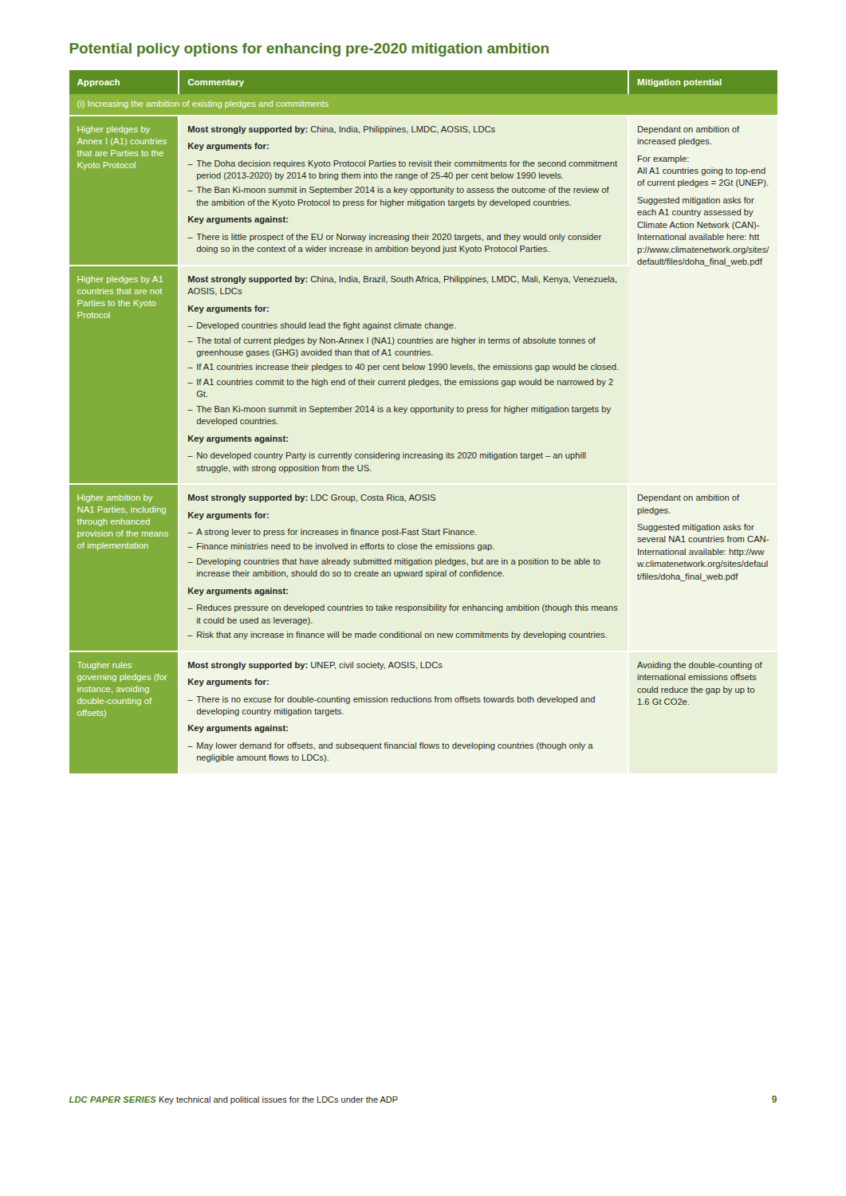Potential policy options for enhancing pre-2020 mitigation ambition
| Approach | Commentary | Mitigation potential |
| --- | --- | --- |
| (i) Increasing the ambition of existing pledges and commitments |
| Higher pledges by Annex I (A1) countries that are Parties to the Kyoto Protocol | Most strongly supported by: China, India, Philippines, LMDC, AOSIS, LDCs Key arguments for: The Doha decision requires Kyoto Protocol Parties to revisit their commitments for the second commitment period (2013-2020) by 2014 to bring them into the range of 25-40 per cent below 1990 levels. The Ban Ki-moon summit in September 2014 is a key opportunity to assess the outcome of the review of the ambition of the Kyoto Protocol to press for higher mitigation targets by developed countries. Key arguments against: There is little prospect of the EU or Norway increasing their 2020 targets, and they would only consider doing so in the context of a wider increase in ambition beyond just Kyoto Protocol Parties. | Dependant on ambition of increased pledges. For example: All A1 countries going to top-end of current pledges = 2Gt (UNEP). Suggested mitigation asks for each A1 country assessed by Climate Action Network (CAN)-International available here: http://www.climatenetwork.org/sites/default/files/doha_final_web.pdf |
| Higher pledges by A1 countries that are not Parties to the Kyoto Protocol | Most strongly supported by: China, India, Brazil, South Africa, Philippines, LMDC, Mali, Kenya, Venezuela, AOSIS, LDCs Key arguments for: Developed countries should lead the fight against climate change. The total of current pledges by Non-Annex I (NA1) countries are higher in terms of absolute tonnes of greenhouse gases (GHG) avoided than that of A1 countries. If A1 countries increase their pledges to 40 per cent below 1990 levels, the emissions gap would be closed. If A1 countries commit to the high end of their current pledges, the emissions gap would be narrowed by 2 Gt. The Ban Ki-moon summit in September 2014 is a key opportunity to press for higher mitigation targets by developed countries. Key arguments against: No developed country Party is currently considering increasing its 2020 mitigation target – an uphill struggle, with strong opposition from the US. |
| Higher ambition by NA1 Parties, including through enhanced provision of the means of implementation | Most strongly supported by: LDC Group, Costa Rica, AOSIS Key arguments for: A strong lever to press for increases in finance post-Fast Start Finance. Finance ministries need to be involved in efforts to close the emissions gap. Developing countries that have already submitted mitigation pledges, but are in a position to be able to increase their ambition, should do so to create an upward spiral of confidence. Key arguments against: Reduces pressure on developed countries to take responsibility for enhancing ambition (though this means it could be used as leverage). Risk that any increase in finance will be made conditional on new commitments by developing countries. | Dependant on ambition of pledges. Suggested mitigation asks for several NA1 countries from CAN-International available: http://www.climatenetwork.org/sites/default/files/doha_final_web.pdf |
| Tougher rules governing pledges (for instance, avoiding double-counting of offsets) | Most strongly supported by: UNEP, civil society, AOSIS, LDCs Key arguments for: There is no excuse for double-counting emission reductions from offsets towards both developed and developing country mitigation targets. Key arguments against: May lower demand for offsets, and subsequent financial flows to developing countries (though only a negligible amount flows to LDCs). | Avoiding the double-counting of international emissions offsets could reduce the gap by up to 1.6 Gt CO2e. |
LDC PAPER SERIES Key technical and political issues for the LDCs under the ADP
9